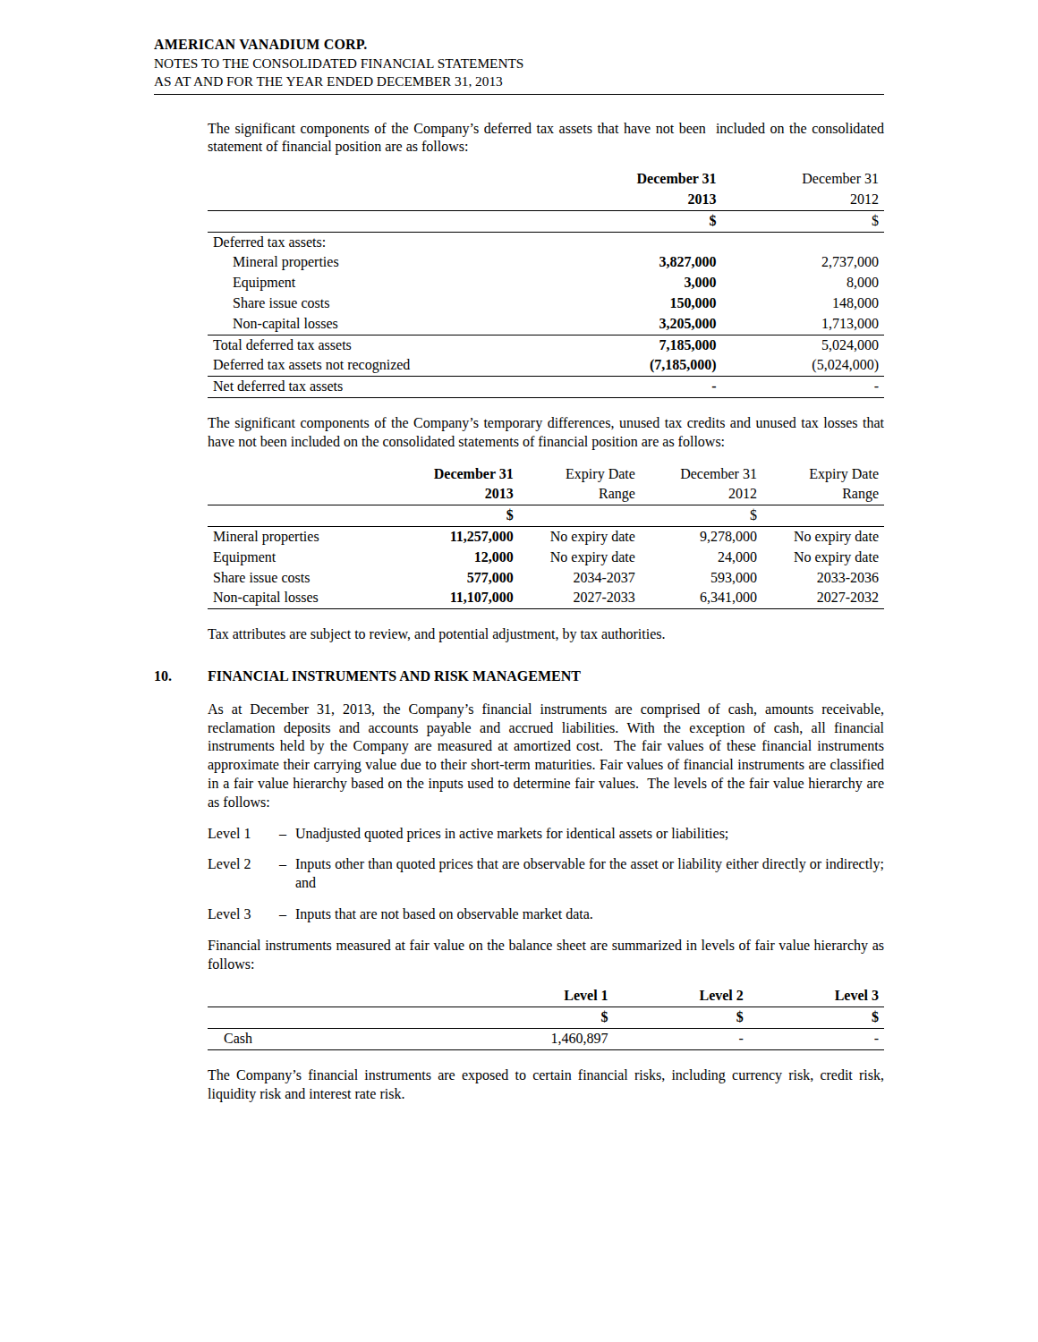AMERICAN VANADIUM CORP.
NOTES TO THE CONSOLIDATED FINANCIAL STATEMENTS
AS AT AND FOR THE YEAR ENDED DECEMBER 31, 2013
The significant components of the Company’s deferred tax assets that have not been included on the consolidated statement of financial position are as follows:
| | December 31 | December 31 |
| | 2013 | 2012 |
| | $ | $ |
| Deferred tax assets: | | |
| Mineral properties | 3,827,000 | 2,737,000 |
| Equipment | 3,000 | 8,000 |
| Share issue costs | 150,000 | 148,000 |
| Non-capital losses | 3,205,000 | 1,713,000 |
| Total deferred tax assets | 7,185,000 | 5,024,000 |
| Deferred tax assets not recognized | (7,185,000) | (5,024,000) |
| Net deferred tax assets | - | - |
The significant components of the Company’s temporary differences, unused tax credits and unused tax losses that have not been included on the consolidated statements of financial position are as follows:
| | December 31 | Expiry Date | December 31 | Expiry Date |
| | 2013 | Range | 2012 | Range |
| | $ | | $ | |
| Mineral properties | 11,257,000 | No expiry date | 9,278,000 | No expiry date |
| Equipment | 12,000 | No expiry date | 24,000 | No expiry date |
| Share issue costs | 577,000 | 2034-2037 | 593,000 | 2033-2036 |
| Non-capital losses | 11,107,000 | 2027-2033 | 6,341,000 | 2027-2032 |
Tax attributes are subject to review, and potential adjustment, by tax authorities.
10.
FINANCIAL INSTRUMENTS AND RISK MANAGEMENT
As at December 31, 2013, the Company’s financial instruments are comprised of cash, amounts receivable, reclamation deposits and accounts payable and accrued liabilities. With the exception of cash, all financial instruments held by the Company are measured at amortized cost. The fair values of these financial instruments approximate their carrying value due to their short-term maturities. Fair values of financial instruments are classified in a fair value hierarchy based on the inputs used to determine fair values. The levels of the fair value hierarchy are as follows:
Level 1
–
Unadjusted quoted prices in active markets for identical assets or liabilities;
Level 2
–
Inputs other than quoted prices that are observable for the asset or liability either directly or indirectly; and
Level 3
–
Inputs that are not based on observable market data.
Financial instruments measured at fair value on the balance sheet are summarized in levels of fair value hierarchy as follows:
| | Level 1 | Level 2 | Level 3 |
| | $ | $ | $ |
| Cash | 1,460,897 | - | - |
The Company’s financial instruments are exposed to certain financial risks, including currency risk, credit risk, liquidity risk and interest rate risk.